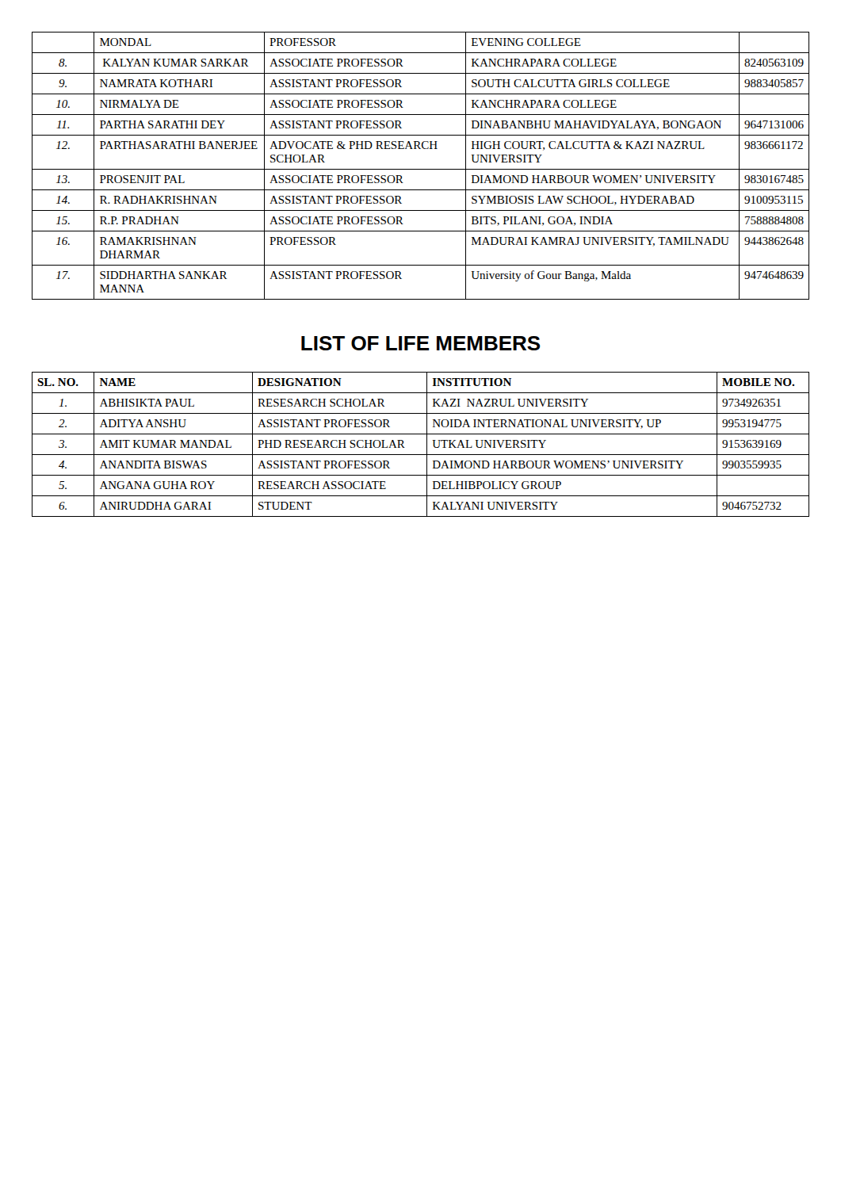| | MONDAL | PROFESSOR | EVENING COLLEGE | |
| 8. | KALYAN KUMAR SARKAR | ASSOCIATE PROFESSOR | KANCHRAPARA COLLEGE | 8240563109 |
| 9. | NAMRATA KOTHARI | ASSISTANT PROFESSOR | SOUTH CALCUTTA GIRLS COLLEGE | 9883405857 |
| 10. | NIRMALYA DE | ASSOCIATE PROFESSOR | KANCHRAPARA COLLEGE | |
| 11. | PARTHA SARATHI DEY | ASSISTANT PROFESSOR | DINABANBHU MAHAVIDYALAYA, BONGAON | 9647131006 |
| 12. | PARTHASARATHI BANERJEE | ADVOCATE & PHD RESEARCH SCHOLAR | HIGH COURT, CALCUTTA & KAZI NAZRUL UNIVERSITY | 9836661172 |
| 13. | PROSENJIT PAL | ASSOCIATE PROFESSOR | DIAMOND HARBOUR WOMEN’ UNIVERSITY | 9830167485 |
| 14. | R. RADHAKRISHNAN | ASSISTANT PROFESSOR | SYMBIOSIS LAW SCHOOL, HYDERABAD | 9100953115 |
| 15. | R.P. PRADHAN | ASSOCIATE PROFESSOR | BITS, PILANI, GOA, INDIA | 7588884808 |
| 16. | RAMAKRISHNAN DHARMAR | PROFESSOR | MADURAI KAMRAJ UNIVERSITY, TAMILNADU | 9443862648 |
| 17. | SIDDHARTHA SANKAR MANNA | ASSISTANT PROFESSOR | University of Gour Banga, Malda | 9474648639 |
LIST OF LIFE MEMBERS
| SL. NO. | NAME | DESIGNATION | INSTITUTION | MOBILE NO. |
| 1. | ABHISIKTA PAUL | RESESARCH SCHOLAR | KAZI NAZRUL UNIVERSITY | 9734926351 |
| 2. | ADITYA ANSHU | ASSISTANT PROFESSOR | NOIDA INTERNATIONAL UNIVERSITY, UP | 9953194775 |
| 3. | AMIT KUMAR MANDAL | PHD RESEARCH SCHOLAR | UTKAL UNIVERSITY | 9153639169 |
| 4. | ANANDITA BISWAS | ASSISTANT PROFESSOR | DAIMOND HARBOUR WOMENS’ UNIVERSITY | 9903559935 |
| 5. | ANGANA GUHA ROY | RESEARCH ASSOCIATE | DELHIBPOLICY GROUP | |
| 6. | ANIRUDDHA GARAI | STUDENT | KALYANI UNIVERSITY | 9046752732 |